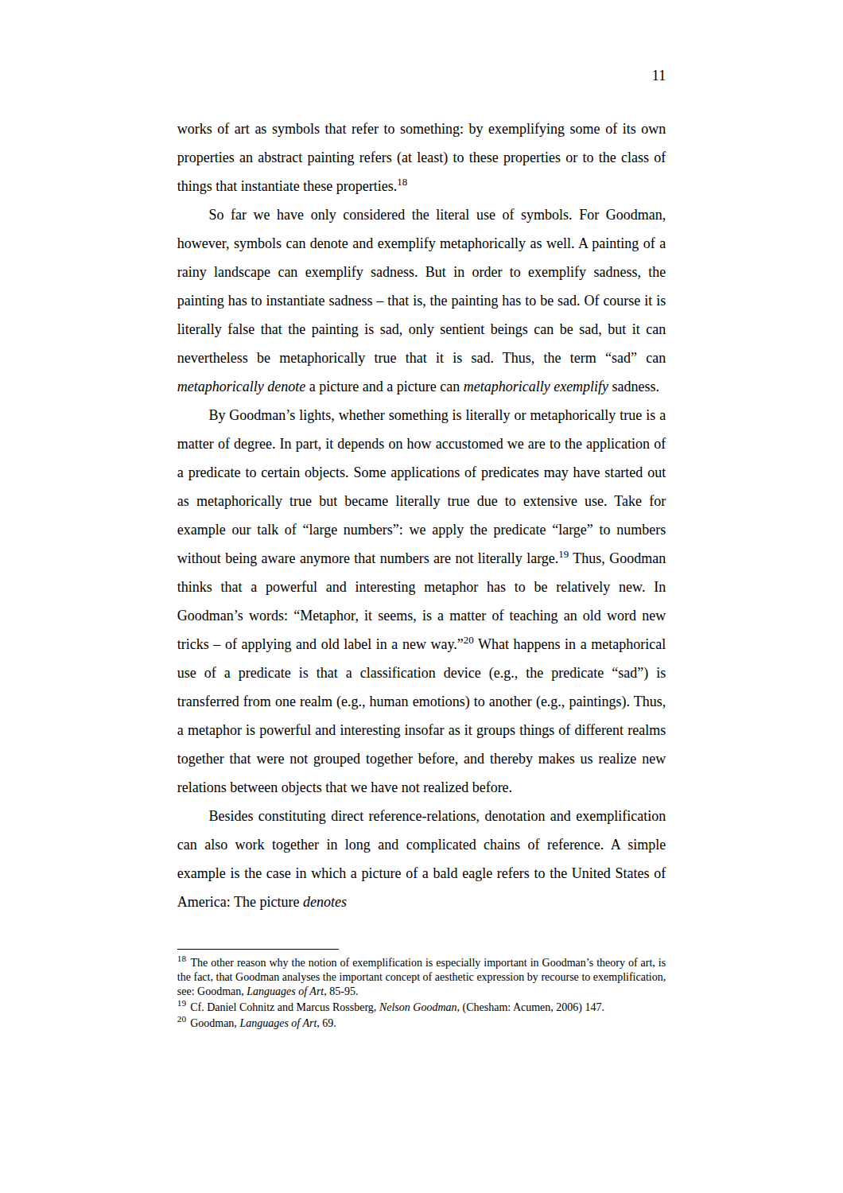11
works of art as symbols that refer to something: by exemplifying some of its own properties an abstract painting refers (at least) to these properties or to the class of things that instantiate these properties.18
So far we have only considered the literal use of symbols. For Goodman, however, symbols can denote and exemplify metaphorically as well. A painting of a rainy landscape can exemplify sadness. But in order to exemplify sadness, the painting has to instantiate sadness – that is, the painting has to be sad. Of course it is literally false that the painting is sad, only sentient beings can be sad, but it can nevertheless be metaphorically true that it is sad. Thus, the term “sad” can metaphorically denote a picture and a picture can metaphorically exemplify sadness.
By Goodman’s lights, whether something is literally or metaphorically true is a matter of degree. In part, it depends on how accustomed we are to the application of a predicate to certain objects. Some applications of predicates may have started out as metaphorically true but became literally true due to extensive use. Take for example our talk of “large numbers”: we apply the predicate “large” to numbers without being aware anymore that numbers are not literally large.19 Thus, Goodman thinks that a powerful and interesting metaphor has to be relatively new. In Goodman’s words: “Metaphor, it seems, is a matter of teaching an old word new tricks – of applying and old label in a new way.”20 What happens in a metaphorical use of a predicate is that a classification device (e.g., the predicate “sad”) is transferred from one realm (e.g., human emotions) to another (e.g., paintings). Thus, a metaphor is powerful and interesting insofar as it groups things of different realms together that were not grouped together before, and thereby makes us realize new relations between objects that we have not realized before.
Besides constituting direct reference-relations, denotation and exemplification can also work together in long and complicated chains of reference. A simple example is the case in which a picture of a bald eagle refers to the United States of America: The picture denotes
18 The other reason why the notion of exemplification is especially important in Goodman’s theory of art, is the fact, that Goodman analyses the important concept of aesthetic expression by recourse to exemplification, see: Goodman, Languages of Art, 85-95.
19 Cf. Daniel Cohnitz and Marcus Rossberg, Nelson Goodman, (Chesham: Acumen, 2006) 147.
20 Goodman, Languages of Art, 69.